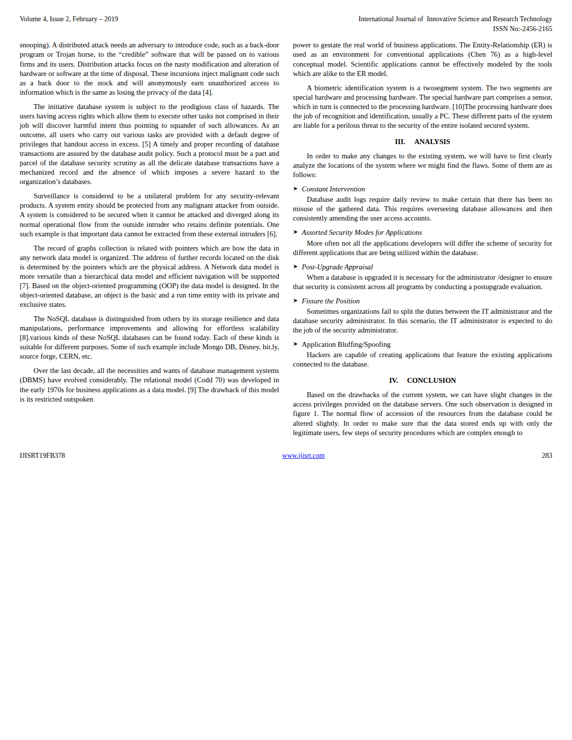Volume 4, Issue 2, February – 2019
International Journal of Innovative Science and Research Technology
ISSN No:-2456-2165
snooping). A distributed attack needs an adversary to introduce code, such as a back-door program or Trojan horse, to the “credible” software that will be passed on to various firms and its users. Distribution attacks focus on the nasty modification and alteration of hardware or software at the time of disposal. These incursions inject malignant code such as a back door to the stock and will anonymously earn unauthorized access to information which is the same as losing the privacy of the data [4].
The initiative database system is subject to the prodigious class of hazards. The users having access rights which allow them to execute other tasks not comprised in their job will discover harmful intent thus pointing to squander of such allowances. As an outcome, all users who carry out various tasks are provided with a default degree of privileges that handout access in excess. [5] A timely and proper recording of database transactions are assured by the database audit policy. Such a protocol must be a part and parcel of the database security scrutiny as all the delicate database transactions have a mechanized record and the absence of which imposes a severe hazard to the organization’s databases.
Surveillance is considered to be a unilateral problem for any security-relevant products. A system entity should be protected from any malignant attacker from outside. A system is considered to be secured when it cannot be attacked and diverged along its normal operational flow from the outside intruder who retains definite potentials. One such example is that important data cannot be extracted from these external intruders [6].
The record of graphs collection is related with pointers which are how the data in any network data model is organized. The address of further records located on the disk is determined by the pointers which are the physical address. A Network data model is more versatile than a hierarchical data model and efficient navigation will be supported [7]. Based on the object-oriented programming (OOP) the data model is designed. In the object-oriented database, an object is the basic and a run time entity with its private and exclusive states.
The NoSQL database is distinguished from others by its storage resilience and data manipulations, performance improvements and allowing for effortless scalability [8].various kinds of these NoSQL databases can be found today. Each of these kinds is suitable for different purposes. Some of such example include Mongo DB, Disney, bit.ly, source forge, CERN, etc.
Over the last decade, all the necessities and wants of database management systems (DBMS) have evolved considerably. The relational model (Codd 70) was developed in the early 1970s for business applications as a data model. [9] The drawback of this model is its restricted outspoken
power to gestate the real world of business applications. The Entity-Relationship (ER) is used as an environment for conventional applications (Chen 76) as a high-level conceptual model. Scientific applications cannot be effectively modeled by the tools which are alike to the ER model.
A biometric identification system is a twosegment system. The two segments are special hardware and processing hardware. The special hardware part comprises a sensor, which in turn is connected to the processing hardware. [10]The processing hardware does the job of recognition and identification, usually a PC. These different parts of the system are liable for a perilous threat to the security of the entire isolated secured system.
III. ANALYSIS
In order to make any changes to the existing system, we will have to first clearly analyze the locations of the system where we might find the flaws. Some of them are as follows:
Constant Intervention
Database audit logs require daily review to make certain that there has been no misuse of the gathered data. This requires overseeing database allowances and then consistently amending the user access accounts.
Assorted Security Modes for Applications
More often not all the applications developers will differ the scheme of security for different applications that are being utilized within the database.
Post-Upgrade Appraisal
When a database is upgraded it is necessary for the administrator /designer to ensure that security is consistent across all programs by conducting a postupgrade evaluation.
Fissure the Position
Sometimes organizations fail to split the duties between the IT administrator and the database security administrator. In this scenario, the IT administrator is expected to do the job of the security administrator.
Application Bluffing/Spoofing
Hackers are capable of creating applications that feature the existing applications connected to the database.
IV. CONCLUSION
Based on the drawbacks of the current system, we can have slight changes in the access privileges provided on the database servers. One such observation is designed in figure 1. The normal flow of accession of the resources from the database could be altered slightly. In order to make sure that the data stored ends up with only the legitimate users, few steps of security procedures which are complex enough to
IJISRT19FB378
www.ijisrt.com
283